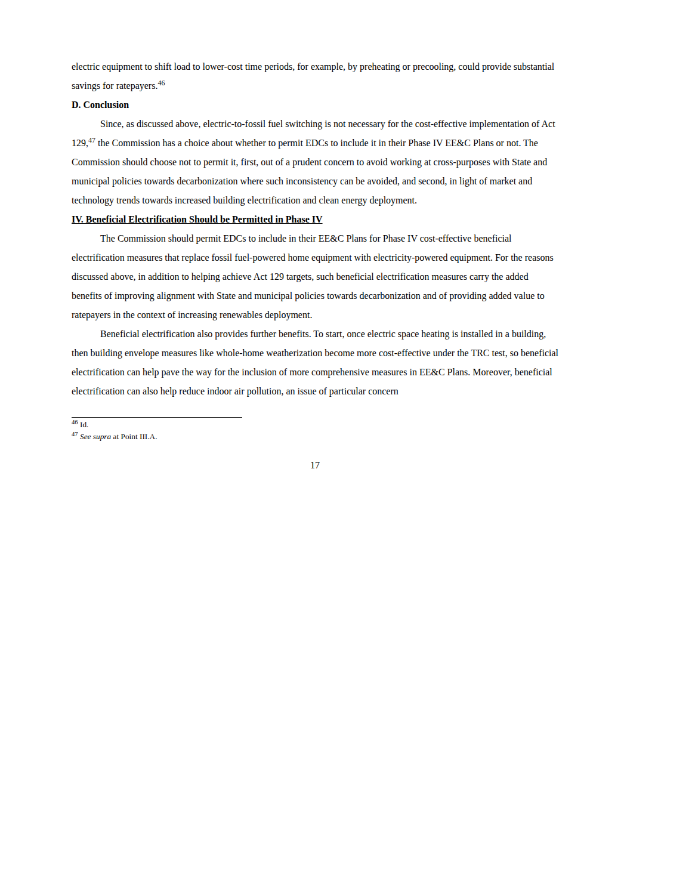electric equipment to shift load to lower-cost time periods, for example, by preheating or precooling, could provide substantial savings for ratepayers.46
D. Conclusion
Since, as discussed above, electric-to-fossil fuel switching is not necessary for the cost-effective implementation of Act 129,47 the Commission has a choice about whether to permit EDCs to include it in their Phase IV EE&C Plans or not. The Commission should choose not to permit it, first, out of a prudent concern to avoid working at cross-purposes with State and municipal policies towards decarbonization where such inconsistency can be avoided, and second, in light of market and technology trends towards increased building electrification and clean energy deployment.
IV. Beneficial Electrification Should be Permitted in Phase IV
The Commission should permit EDCs to include in their EE&C Plans for Phase IV cost-effective beneficial electrification measures that replace fossil fuel-powered home equipment with electricity-powered equipment. For the reasons discussed above, in addition to helping achieve Act 129 targets, such beneficial electrification measures carry the added benefits of improving alignment with State and municipal policies towards decarbonization and of providing added value to ratepayers in the context of increasing renewables deployment.
Beneficial electrification also provides further benefits. To start, once electric space heating is installed in a building, then building envelope measures like whole-home weatherization become more cost-effective under the TRC test, so beneficial electrification can help pave the way for the inclusion of more comprehensive measures in EE&C Plans. Moreover, beneficial electrification can also help reduce indoor air pollution, an issue of particular concern
46 Id.
47 See supra at Point III.A.
17